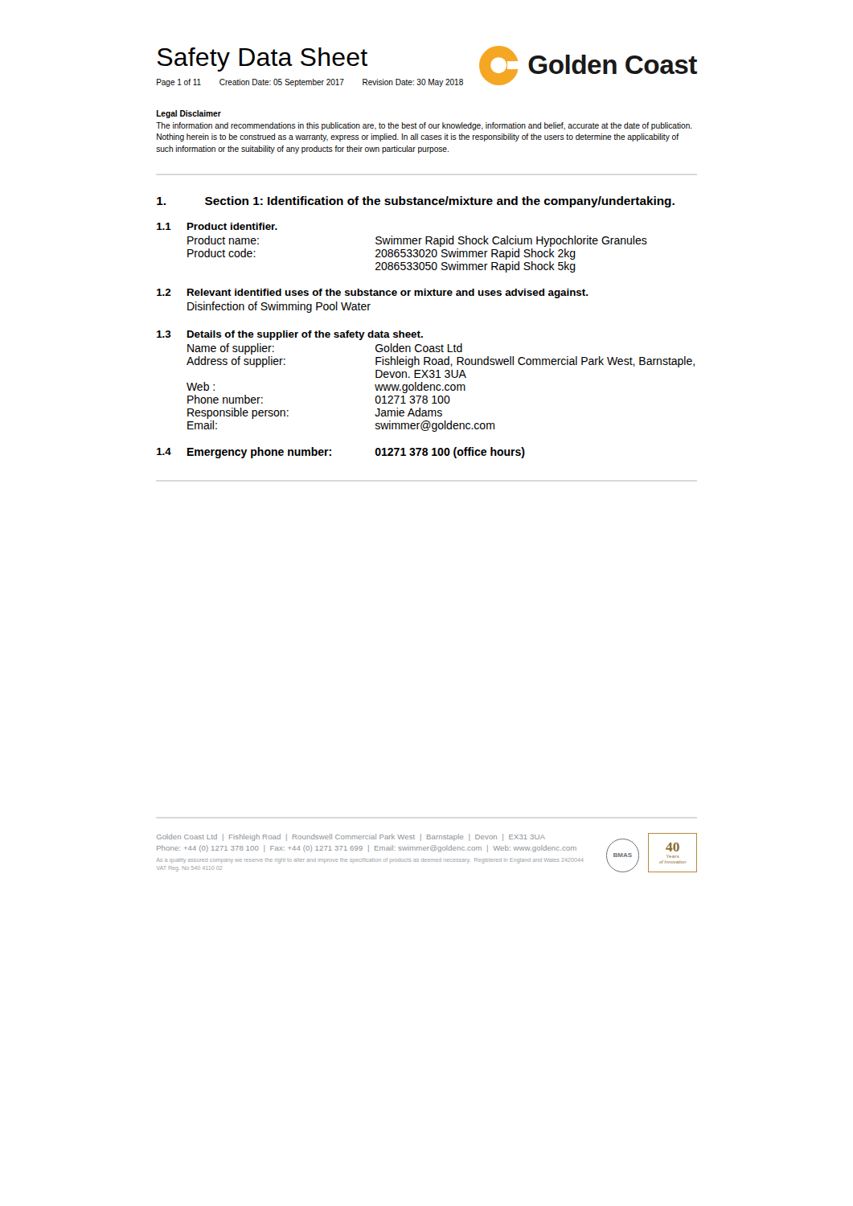Safety Data Sheet
Page 1 of 11 Creation Date: 05 September 2017 Revision Date: 30 May 2018
Golden Coast
Legal Disclaimer
The information and recommendations in this publication are, to the best of our knowledge, information and belief, accurate at the date of publication. Nothing herein is to be construed as a warranty, express or implied. In all cases it is the responsibility of the users to determine the applicability of such information or the suitability of any products for their own particular purpose.
1. Section 1: Identification of the substance/mixture and the company/undertaking.
1.1
Product identifier.
Product name:
Swimmer Rapid Shock Calcium Hypochlorite Granules
Product code:
2086533020 Swimmer Rapid Shock 2kg
2086533050 Swimmer Rapid Shock 5kg
1.2
Relevant identified uses of the substance or mixture and uses advised against.
Disinfection of Swimming Pool Water
1.3
Details of the supplier of the safety data sheet.
Name of supplier:
Golden Coast Ltd
Address of supplier:
Fishleigh Road, Roundswell Commercial Park West, Barnstaple, Devon. EX31 3UA
Web :
www.goldenc.com
Phone number:
01271 378 100
Responsible person:
Jamie Adams
Email:
swimmer@goldenc.com
1.4
Emergency phone number:
01271 378 100 (office hours)
Golden Coast Ltd | Fishleigh Road | Roundswell Commercial Park West | Barnstaple | Devon | EX31 3UA
Phone: +44 (0) 1271 378 100 | Fax: +44 (0) 1271 371 699 | Email: swimmer@goldenc.com | Web: www.goldenc.com
As a quality assured company we reserve the right to alter and improve the specification of products as deemed necessary. Registered in England and Wales 2420044 VAT Reg. No 540 4110 02
BMAS
40
Years
of Innovation